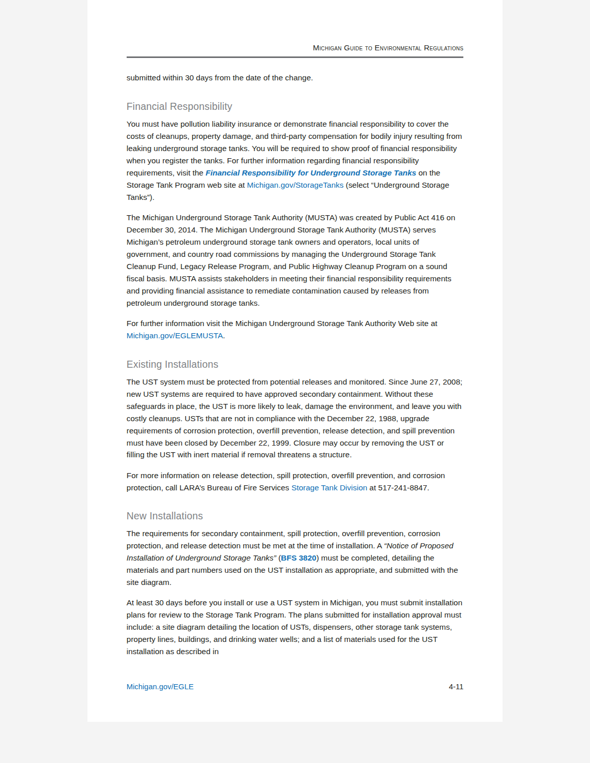Michigan Guide to Environmental Regulations
submitted within 30 days from the date of the change.
Financial Responsibility
You must have pollution liability insurance or demonstrate financial responsibility to cover the costs of cleanups, property damage, and third-party compensation for bodily injury resulting from leaking underground storage tanks. You will be required to show proof of financial responsibility when you register the tanks. For further information regarding financial responsibility requirements, visit the Financial Responsibility for Underground Storage Tanks on the Storage Tank Program web site at Michigan.gov/StorageTanks (select “Underground Storage Tanks”).
The Michigan Underground Storage Tank Authority (MUSTA) was created by Public Act 416 on December 30, 2014. The Michigan Underground Storage Tank Authority (MUSTA) serves Michigan’s petroleum underground storage tank owners and operators, local units of government, and country road commissions by managing the Underground Storage Tank Cleanup Fund, Legacy Release Program, and Public Highway Cleanup Program on a sound fiscal basis. MUSTA assists stakeholders in meeting their financial responsibility requirements and providing financial assistance to remediate contamination caused by releases from petroleum underground storage tanks.
For further information visit the Michigan Underground Storage Tank Authority Web site at Michigan.gov/EGLEMUSTA.
Existing Installations
The UST system must be protected from potential releases and monitored. Since June 27, 2008; new UST systems are required to have approved secondary containment. Without these safeguards in place, the UST is more likely to leak, damage the environment, and leave you with costly cleanups. USTs that are not in compliance with the December 22, 1988, upgrade requirements of corrosion protection, overfill prevention, release detection, and spill prevention must have been closed by December 22, 1999. Closure may occur by removing the UST or filling the UST with inert material if removal threatens a structure.
For more information on release detection, spill protection, overfill prevention, and corrosion protection, call LARA’s Bureau of Fire Services Storage Tank Division at 517-241-8847.
New Installations
The requirements for secondary containment, spill protection, overfill prevention, corrosion protection, and release detection must be met at the time of installation. A “Notice of Proposed Installation of Underground Storage Tanks” (BFS 3820) must be completed, detailing the materials and part numbers used on the UST installation as appropriate, and submitted with the site diagram.
At least 30 days before you install or use a UST system in Michigan, you must submit installation plans for review to the Storage Tank Program. The plans submitted for installation approval must include: a site diagram detailing the location of USTs, dispensers, other storage tank systems, property lines, buildings, and drinking water wells; and a list of materials used for the UST installation as described in
Michigan.gov/EGLE
4-11